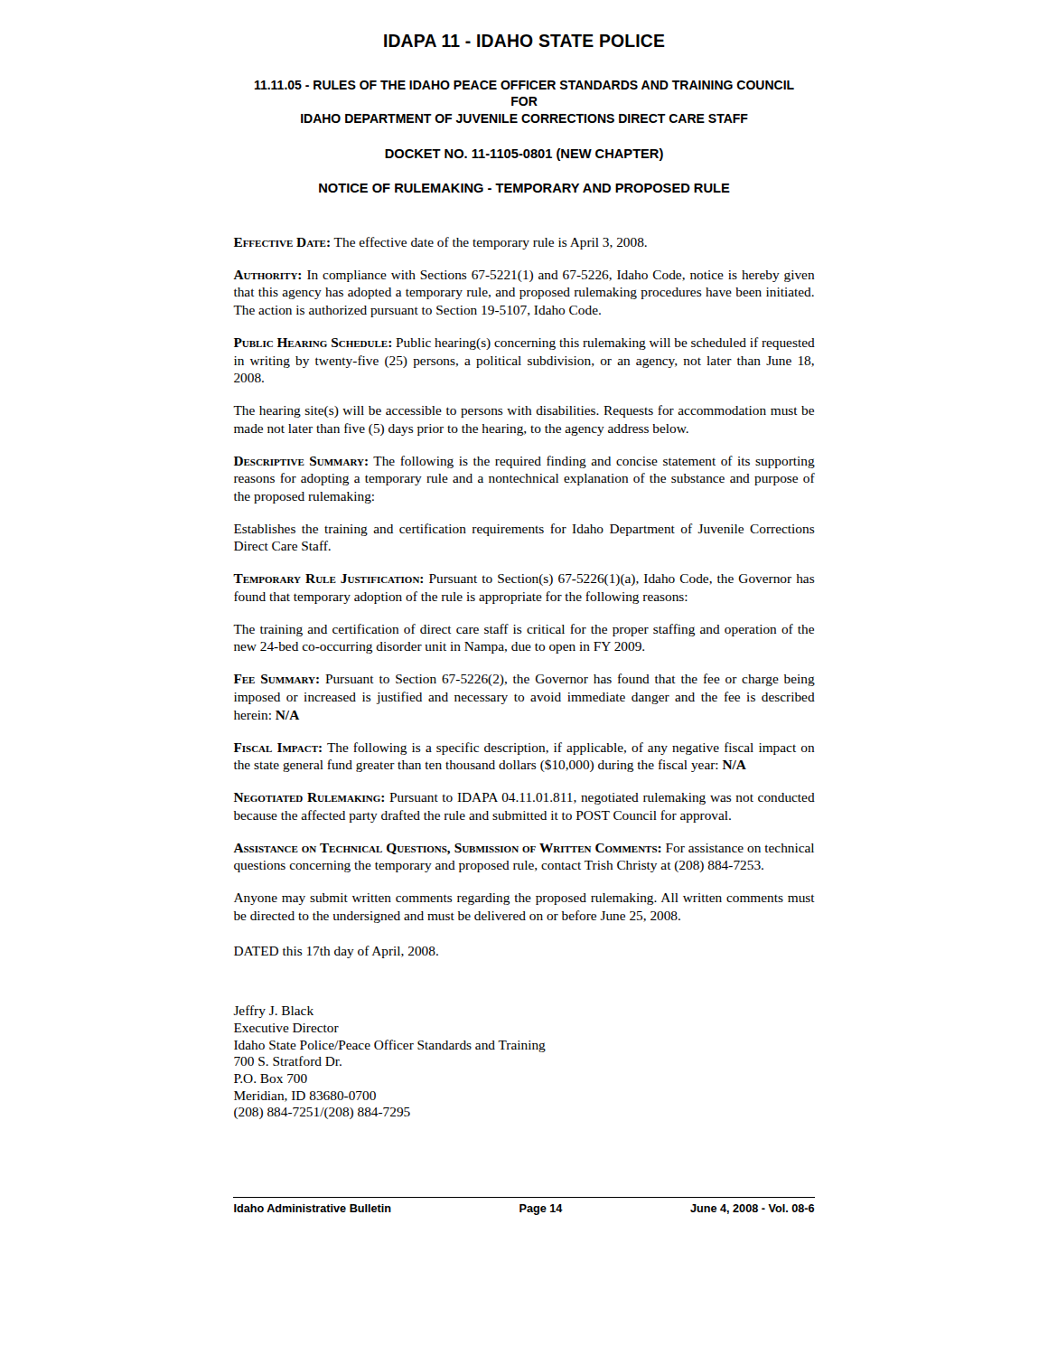IDAPA 11 - IDAHO STATE POLICE
11.11.05 - RULES OF THE IDAHO PEACE OFFICER STANDARDS AND TRAINING COUNCIL FOR
IDAHO DEPARTMENT OF JUVENILE CORRECTIONS DIRECT CARE STAFF
DOCKET NO. 11-1105-0801 (NEW CHAPTER)
NOTICE OF RULEMAKING - TEMPORARY AND PROPOSED RULE
Effective Date: The effective date of the temporary rule is April 3, 2008.
Authority: In compliance with Sections 67-5221(1) and 67-5226, Idaho Code, notice is hereby given that this agency has adopted a temporary rule, and proposed rulemaking procedures have been initiated. The action is authorized pursuant to Section 19-5107, Idaho Code.
Public Hearing Schedule: Public hearing(s) concerning this rulemaking will be scheduled if requested in writing by twenty-five (25) persons, a political subdivision, or an agency, not later than June 18, 2008.
The hearing site(s) will be accessible to persons with disabilities. Requests for accommodation must be made not later than five (5) days prior to the hearing, to the agency address below.
Descriptive Summary: The following is the required finding and concise statement of its supporting reasons for adopting a temporary rule and a nontechnical explanation of the substance and purpose of the proposed rulemaking:
Establishes the training and certification requirements for Idaho Department of Juvenile Corrections Direct Care Staff.
Temporary Rule Justification: Pursuant to Section(s) 67-5226(1)(a), Idaho Code, the Governor has found that temporary adoption of the rule is appropriate for the following reasons:
The training and certification of direct care staff is critical for the proper staffing and operation of the new 24-bed co-occurring disorder unit in Nampa, due to open in FY 2009.
Fee Summary: Pursuant to Section 67-5226(2), the Governor has found that the fee or charge being imposed or increased is justified and necessary to avoid immediate danger and the fee is described herein: N/A
Fiscal Impact: The following is a specific description, if applicable, of any negative fiscal impact on the state general fund greater than ten thousand dollars ($10,000) during the fiscal year: N/A
Negotiated Rulemaking: Pursuant to IDAPA 04.11.01.811, negotiated rulemaking was not conducted because the affected party drafted the rule and submitted it to POST Council for approval.
Assistance on Technical Questions, Submission of Written Comments: For assistance on technical questions concerning the temporary and proposed rule, contact Trish Christy at (208) 884-7253.
Anyone may submit written comments regarding the proposed rulemaking. All written comments must be directed to the undersigned and must be delivered on or before June 25, 2008.
DATED this 17th day of April, 2008.
Jeffry J. Black
Executive Director
Idaho State Police/Peace Officer Standards and Training
700 S. Stratford Dr.
P.O. Box 700
Meridian, ID 83680-0700
(208) 884-7251/(208) 884-7295
Idaho Administrative Bulletin Page 14 June 4, 2008 - Vol. 08-6